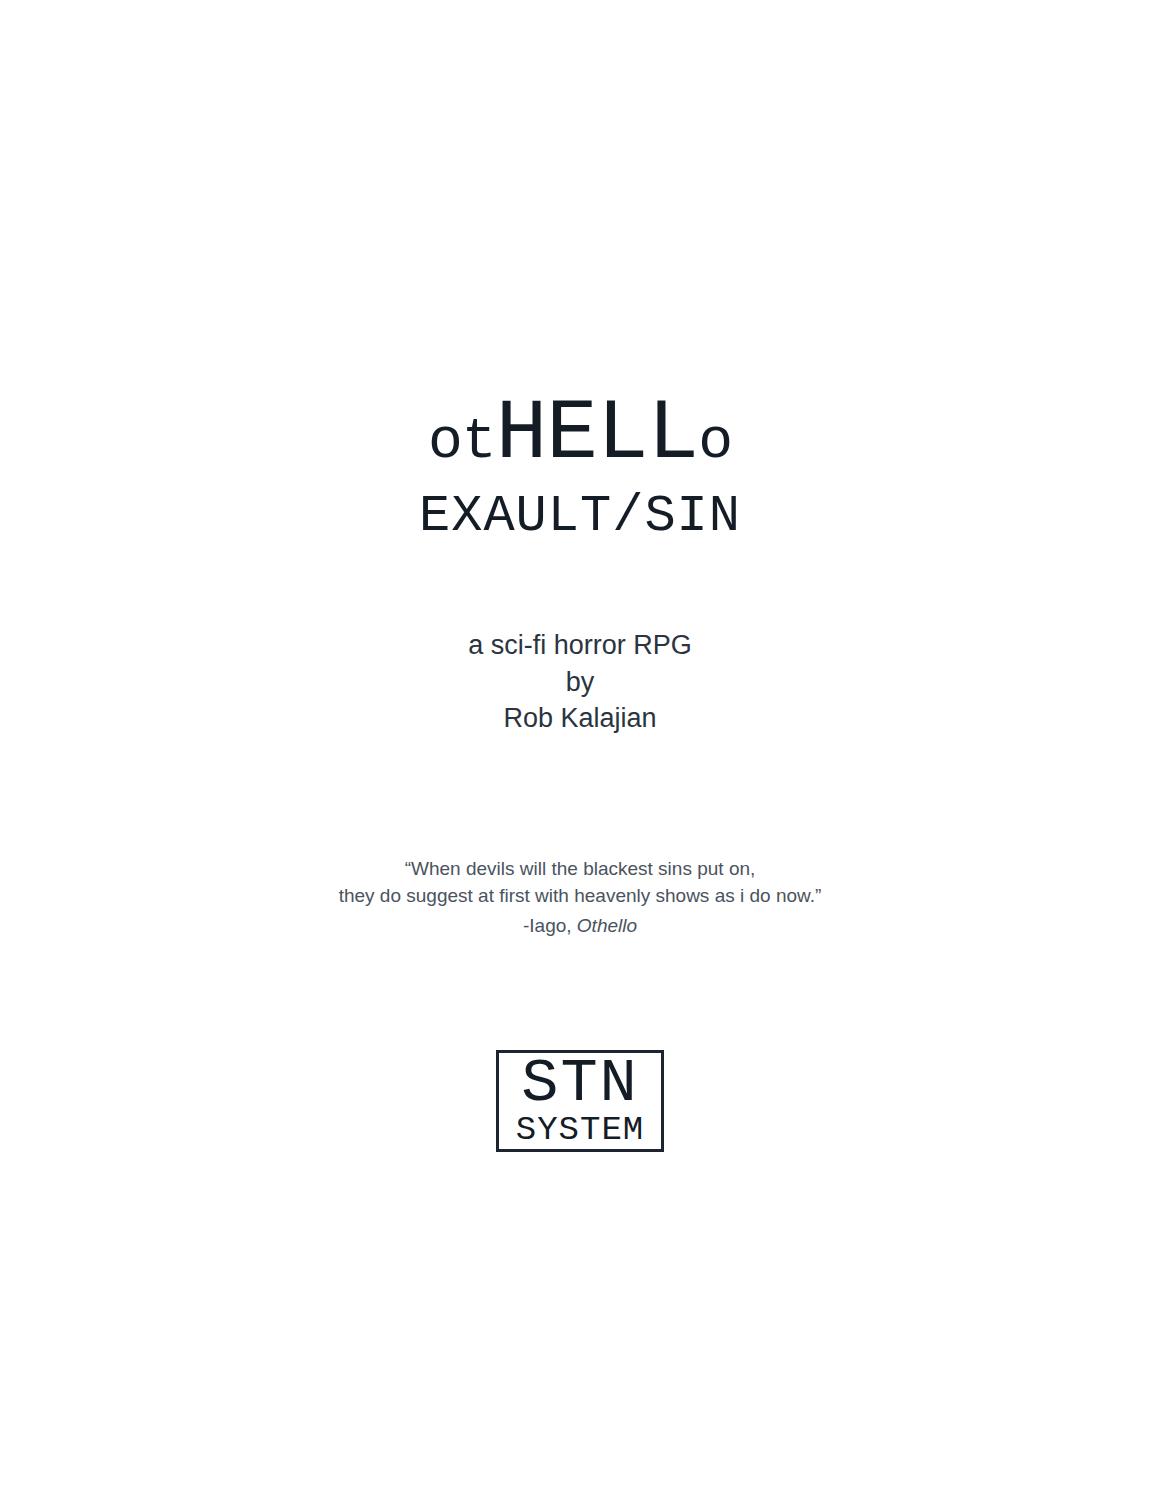ot HELLo
EXAULT/SIN
a sci-fi horror RPG
by
Rob Kalajian
“When devils will the blackest sins put on,
they do suggest at first with heavenly shows as i do now.”
-Iago, Othello
STN SYSTEM